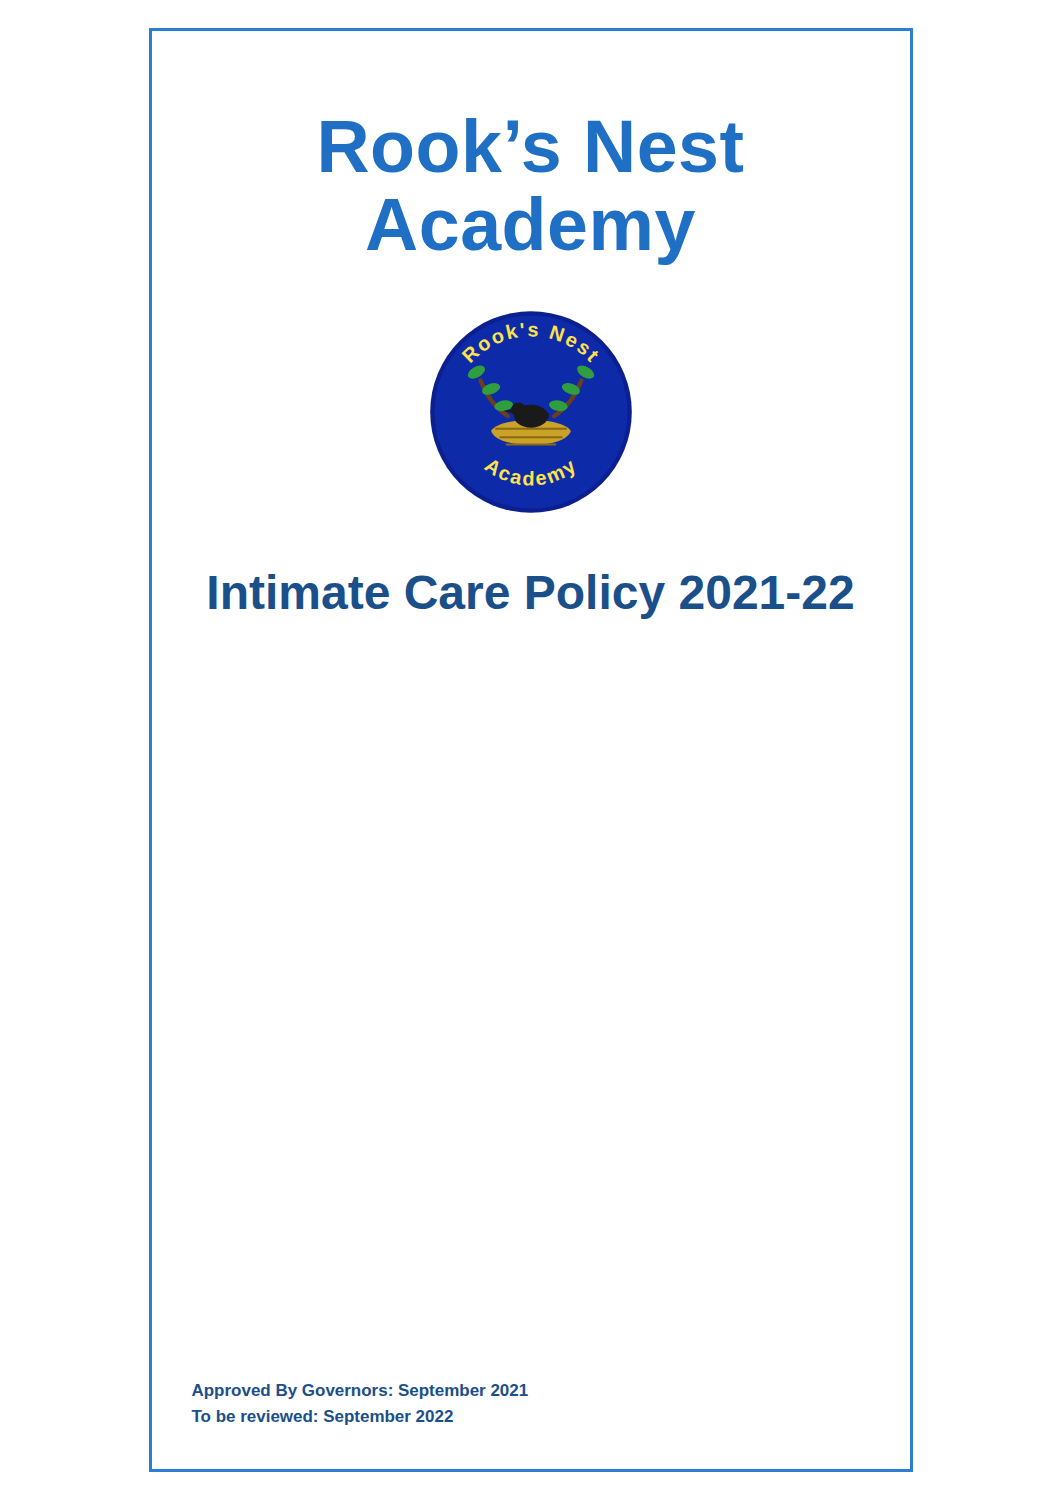Rook’s Nest Academy
Rook’s Nest Academy crest Circular blue badge with the words Rook's Nest at the top and Academy at the bottom in yellow, surrounding a dark bird sitting in a nest flanked by leafy branches. Rook's Nest Academy
Intimate Care Policy 2021-22
Approved By Governors: September 2021
To be reviewed: September 2022